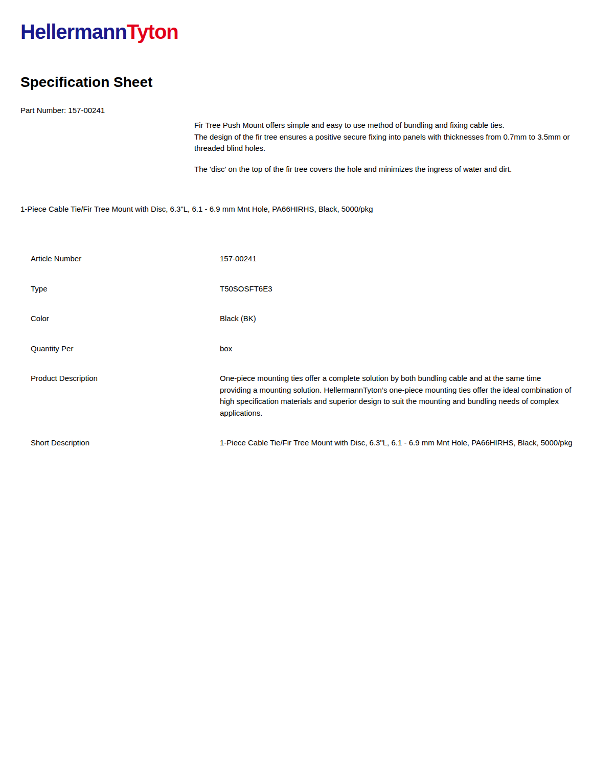Hellermann Tyton
Specification Sheet
Part Number: 157-00241
Fir Tree Push Mount offers simple and easy to use method of bundling and fixing cable ties.
The design of the fir tree ensures a positive secure fixing into panels with thicknesses from 0.7mm to 3.5mm or threaded blind holes.
The 'disc' on the top of the fir tree covers the hole and minimizes the ingress of water and dirt.
1-Piece Cable Tie/Fir Tree Mount with Disc, 6.3"L, 6.1 - 6.9 mm Mnt Hole, PA66HIRHS, Black, 5000/pkg
| Article Number | 157-00241 |
| Type | T50SOSFT6E3 |
| Color | Black (BK) |
| Quantity Per | box |
| Product Description | One-piece mounting ties offer a complete solution by both bundling cable and at the same time providing a mounting solution. HellermannTyton’s one-piece mounting ties offer the ideal combination of high specification materials and superior design to suit the mounting and bundling needs of complex applications. |
| Short Description | 1-Piece Cable Tie/Fir Tree Mount with Disc, 6.3"L, 6.1 - 6.9 mm Mnt Hole, PA66HIRHS, Black, 5000/pkg |